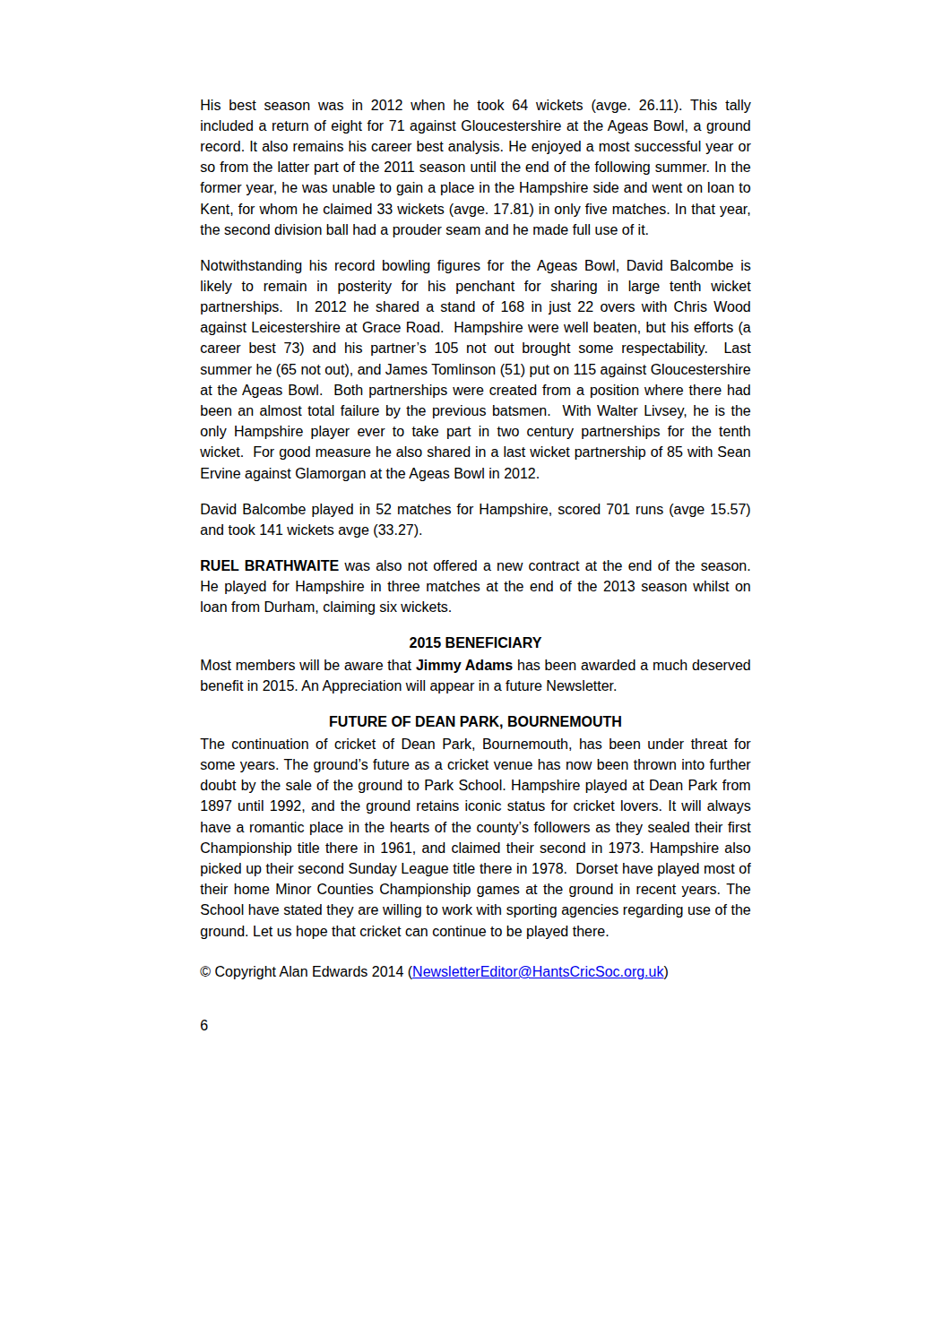His best season was in 2012 when he took 64 wickets (avge. 26.11). This tally included a return of eight for 71 against Gloucestershire at the Ageas Bowl, a ground record. It also remains his career best analysis. He enjoyed a most successful year or so from the latter part of the 2011 season until the end of the following summer. In the former year, he was unable to gain a place in the Hampshire side and went on loan to Kent, for whom he claimed 33 wickets (avge. 17.81) in only five matches. In that year, the second division ball had a prouder seam and he made full use of it.
Notwithstanding his record bowling figures for the Ageas Bowl, David Balcombe is likely to remain in posterity for his penchant for sharing in large tenth wicket partnerships. In 2012 he shared a stand of 168 in just 22 overs with Chris Wood against Leicestershire at Grace Road. Hampshire were well beaten, but his efforts (a career best 73) and his partner’s 105 not out brought some respectability. Last summer he (65 not out), and James Tomlinson (51) put on 115 against Gloucestershire at the Ageas Bowl. Both partnerships were created from a position where there had been an almost total failure by the previous batsmen. With Walter Livsey, he is the only Hampshire player ever to take part in two century partnerships for the tenth wicket. For good measure he also shared in a last wicket partnership of 85 with Sean Ervine against Glamorgan at the Ageas Bowl in 2012.
David Balcombe played in 52 matches for Hampshire, scored 701 runs (avge 15.57) and took 141 wickets avge (33.27).
RUEL BRATHWAITE was also not offered a new contract at the end of the season. He played for Hampshire in three matches at the end of the 2013 season whilst on loan from Durham, claiming six wickets.
2015 BENEFICIARY
Most members will be aware that Jimmy Adams has been awarded a much deserved benefit in 2015. An Appreciation will appear in a future Newsletter.
FUTURE OF DEAN PARK, BOURNEMOUTH
The continuation of cricket of Dean Park, Bournemouth, has been under threat for some years. The ground’s future as a cricket venue has now been thrown into further doubt by the sale of the ground to Park School. Hampshire played at Dean Park from 1897 until 1992, and the ground retains iconic status for cricket lovers. It will always have a romantic place in the hearts of the county’s followers as they sealed their first Championship title there in 1961, and claimed their second in 1973. Hampshire also picked up their second Sunday League title there in 1978. Dorset have played most of their home Minor Counties Championship games at the ground in recent years. The School have stated they are willing to work with sporting agencies regarding use of the ground. Let us hope that cricket can continue to be played there.
© Copyright Alan Edwards 2014 (NewsletterEditor@HantsCricSoc.org.uk)
6